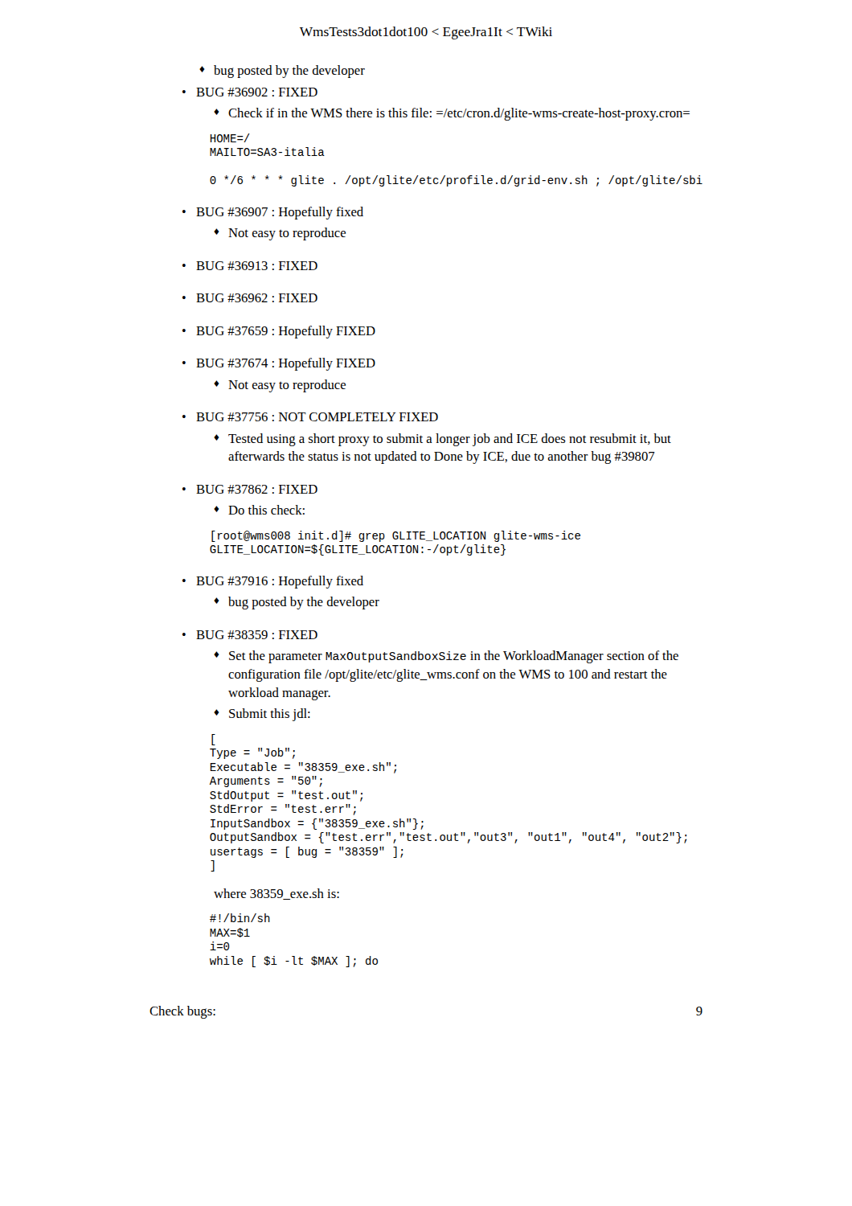WmsTests3dot1dot100 < EgeeJra1It < TWiki
bug posted by the developer
BUG #36902 : FIXED
Check if in the WMS there is this file: =/etc/cron.d/glite-wms-create-host-proxy.cron=
  HOME=/
  MAILTO=SA3-italia

  0 */6 * * * glite . /opt/glite/etc/profile.d/grid-env.sh ; /opt/glite/sbin/glite-wms
BUG #36907 : Hopefully fixed
Not easy to reproduce
BUG #36913 : FIXED
BUG #36962 : FIXED
BUG #37659 : Hopefully FIXED
BUG #37674 : Hopefully FIXED
Not easy to reproduce
BUG #37756 : NOT COMPLETELY FIXED
Tested using a short proxy to submit a longer job and ICE does not resubmit it, but afterwards the status is not updated to Done by ICE, due to another bug #39807
BUG #37862 : FIXED
Do this check:
  [root@wms008 init.d]# grep GLITE_LOCATION glite-wms-ice
  GLITE_LOCATION=${GLITE_LOCATION:-/opt/glite}
BUG #37916 : Hopefully fixed
bug posted by the developer
BUG #38359 : FIXED
Set the parameter MaxOutputSandboxSize in the WorkloadManager section of the configuration file /opt/glite/etc/glite_wms.conf on the WMS to 100 and restart the workload manager.
Submit this jdl:
  [
  Type = "Job";
  Executable = "38359_exe.sh";
  Arguments = "50";
  StdOutput = "test.out";
  StdError = "test.err";
  InputSandbox = {"38359_exe.sh"};
  OutputSandbox = {"test.err","test.out","out3", "out1", "out4", "out2"};
  usertags = [ bug = "38359" ];
  ]
where 38359_exe.sh is:
  #!/bin/sh
  MAX=$1
  i=0
  while [ $i -lt $MAX ]; do
Check bugs: 9